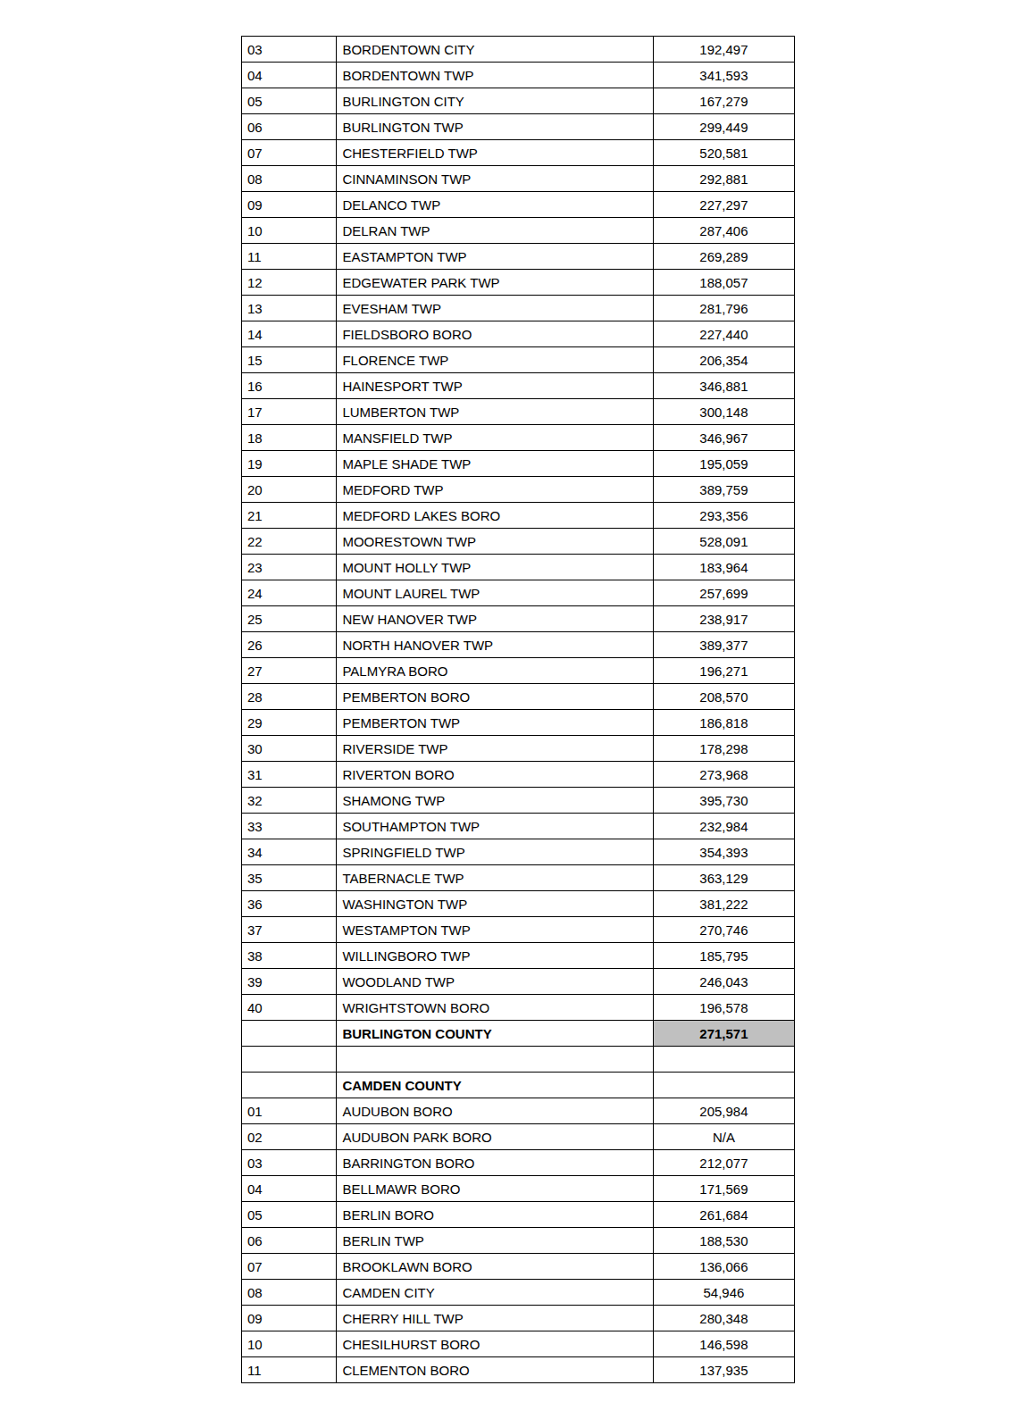| 03 | BORDENTOWN CITY | 192,497 |
| 04 | BORDENTOWN TWP | 341,593 |
| 05 | BURLINGTON CITY | 167,279 |
| 06 | BURLINGTON TWP | 299,449 |
| 07 | CHESTERFIELD TWP | 520,581 |
| 08 | CINNAMINSON TWP | 292,881 |
| 09 | DELANCO TWP | 227,297 |
| 10 | DELRAN TWP | 287,406 |
| 11 | EASTAMPTON TWP | 269,289 |
| 12 | EDGEWATER PARK TWP | 188,057 |
| 13 | EVESHAM TWP | 281,796 |
| 14 | FIELDSBORO BORO | 227,440 |
| 15 | FLORENCE TWP | 206,354 |
| 16 | HAINESPORT TWP | 346,881 |
| 17 | LUMBERTON TWP | 300,148 |
| 18 | MANSFIELD TWP | 346,967 |
| 19 | MAPLE SHADE TWP | 195,059 |
| 20 | MEDFORD TWP | 389,759 |
| 21 | MEDFORD LAKES BORO | 293,356 |
| 22 | MOORESTOWN TWP | 528,091 |
| 23 | MOUNT HOLLY TWP | 183,964 |
| 24 | MOUNT LAUREL TWP | 257,699 |
| 25 | NEW HANOVER TWP | 238,917 |
| 26 | NORTH HANOVER TWP | 389,377 |
| 27 | PALMYRA BORO | 196,271 |
| 28 | PEMBERTON BORO | 208,570 |
| 29 | PEMBERTON TWP | 186,818 |
| 30 | RIVERSIDE TWP | 178,298 |
| 31 | RIVERTON BORO | 273,968 |
| 32 | SHAMONG TWP | 395,730 |
| 33 | SOUTHAMPTON TWP | 232,984 |
| 34 | SPRINGFIELD TWP | 354,393 |
| 35 | TABERNACLE TWP | 363,129 |
| 36 | WASHINGTON TWP | 381,222 |
| 37 | WESTAMPTON TWP | 270,746 |
| 38 | WILLINGBORO TWP | 185,795 |
| 39 | WOODLAND TWP | 246,043 |
| 40 | WRIGHTSTOWN BORO | 196,578 |
| | BURLINGTON COUNTY | 271,571 |
| | CAMDEN COUNTY | |
| 01 | AUDUBON BORO | 205,984 |
| 02 | AUDUBON PARK BORO | N/A |
| 03 | BARRINGTON BORO | 212,077 |
| 04 | BELLMAWR BORO | 171,569 |
| 05 | BERLIN BORO | 261,684 |
| 06 | BERLIN TWP | 188,530 |
| 07 | BROOKLAWN BORO | 136,066 |
| 08 | CAMDEN CITY | 54,946 |
| 09 | CHERRY HILL TWP | 280,348 |
| 10 | CHESILHURST BORO | 146,598 |
| 11 | CLEMENTON BORO | 137,935 |